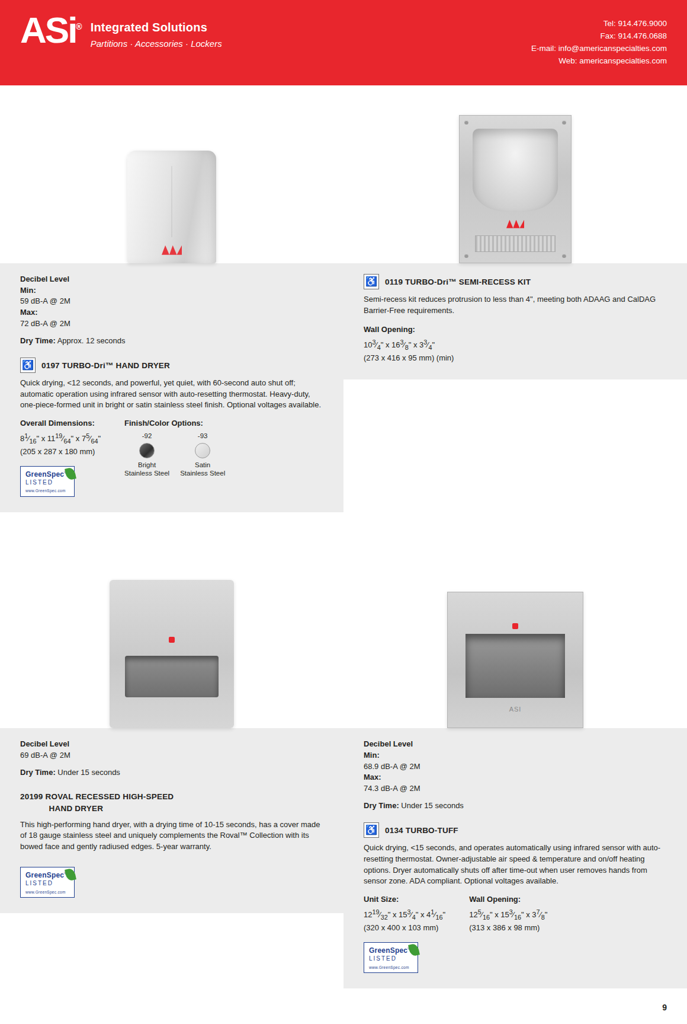ASi®
Integrated Solutions
Partitions · Accessories · Lockers
Tel: 914.476.9000
Fax: 914.476.0688
E-mail: info@americanspecialties.com
Web: americanspecialties.com
Decibel Level Min: 59 dB-A @ 2M
Max: 72 dB-A @ 2M
Dry Time: Approx. 12 seconds
♿
0197 TURBO-Dri™ HAND DRYER
Quick drying, <12 seconds, and powerful, yet quiet, with 60-second auto shut off; automatic operation using infrared sensor with auto-resetting thermostat. Heavy-duty, one-piece-formed unit in bright or satin stainless steel finish. Optional voltages available.
Overall Dimensions:
81⁄16" x 1119⁄64" x 75⁄64"
(205 x 287 x 180 mm)
GreenSpec®
LISTED
www.GreenSpec.com
Finish/Color Options:
-92
Bright
Stainless Steel
-93
Satin
Stainless Steel
♿
0119 TURBO-Dri™ SEMI-RECESS KIT
Semi-recess kit reduces protrusion to less than 4", meeting both ADAAG and CalDAG Barrier-Free requirements.
Wall Opening:
103⁄4" x 163⁄8" x 33⁄4"
(273 x 416 x 95 mm) (min)
Decibel Level 69 dB-A @ 2M
Dry Time: Under 15 seconds
20199 ROVAL RECESSED HIGH-SPEED HAND DRYER
This high-performing hand dryer, with a drying time of 10-15 seconds, has a cover made of 18 gauge stainless steel and uniquely complements the Roval™ Collection with its bowed face and gently radiused edges. 5-year warranty.
GreenSpec®
LISTED
www.GreenSpec.com
ASI
Decibel Level Min: 68.9 dB-A @ 2M
Max: 74.3 dB-A @ 2M
Dry Time: Under 15 seconds
♿
0134 TURBO-TUFF
Quick drying, <15 seconds, and operates automatically using infrared sensor with auto-resetting thermostat. Owner-adjustable air speed & temperature and on/off heating options. Dryer automatically shuts off after time-out when user removes hands from sensor zone. ADA compliant. Optional voltages available.
Unit Size:
1219⁄32" x 153⁄4" x 41⁄16"
(320 x 400 x 103 mm)
Wall Opening:
125⁄16" x 153⁄16" x 37⁄8"
(313 x 386 x 98 mm)
GreenSpec®
LISTED
www.GreenSpec.com
9